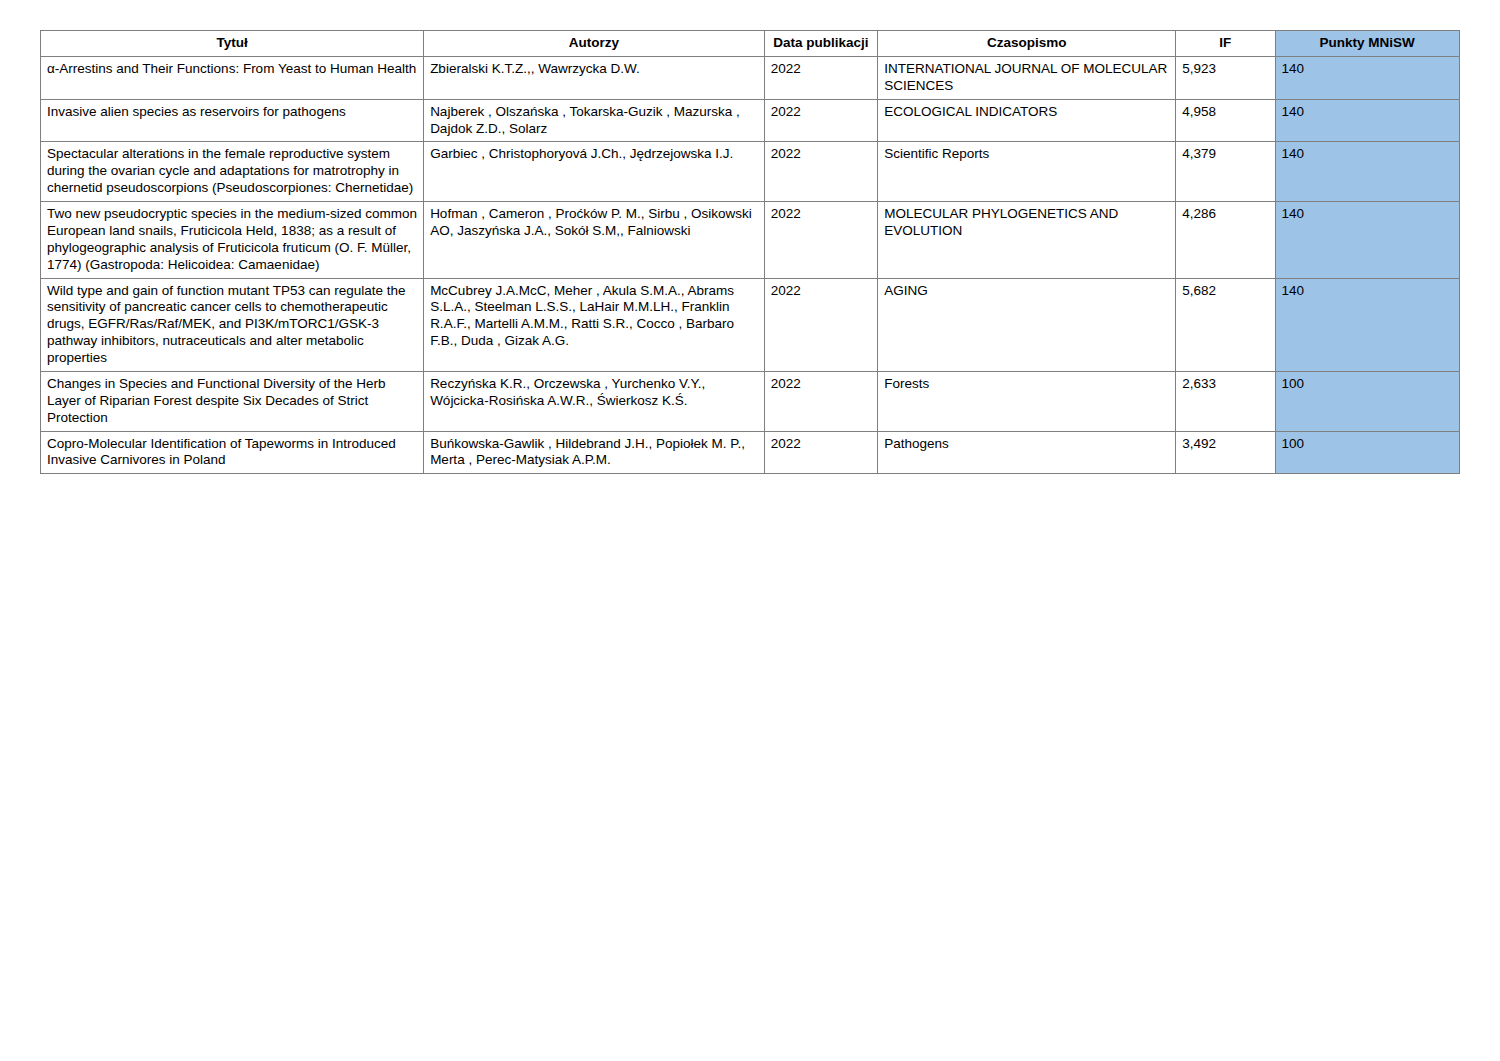| Tytuł | Autorzy | Data publikacji | Czasopismo | IF | Punkty MNiSW |
| --- | --- | --- | --- | --- | --- |
| α-Arrestins and Their Functions: From Yeast to Human Health | Zbieralski K.T.Z.,, Wawrzycka D.W. | 2022 | INTERNATIONAL JOURNAL OF MOLECULAR SCIENCES | 5,923 | 140 |
| Invasive alien species as reservoirs for pathogens | Najberek , Olszańska , Tokarska-Guzik , Mazurska , Dajdok Z.D., Solarz | 2022 | ECOLOGICAL INDICATORS | 4,958 | 140 |
| Spectacular alterations in the female reproductive system during the ovarian cycle and adaptations for matrotrophy in chernetid pseudoscorpions (Pseudoscorpiones: Chernetidae) | Garbiec , Christophoryová J.Ch., Jędrzejowska I.J. | 2022 | Scientific Reports | 4,379 | 140 |
| Two new pseudocryptic species in the medium-sized common European land snails, Fruticicola Held, 1838; as a result of phylogeographic analysis of Fruticicola fruticum (O. F. Müller, 1774) (Gastropoda: Helicoidea: Camaenidae) | Hofman , Cameron , Proćków P. M., Sirbu , Osikowski AO, Jaszyńska J.A., Sokół S.M,, Falniowski | 2022 | MOLECULAR PHYLOGENETICS AND EVOLUTION | 4,286 | 140 |
| Wild type and gain of function mutant TP53 can regulate the sensitivity of pancreatic cancer cells to chemotherapeutic drugs, EGFR/Ras/Raf/MEK, and PI3K/mTORC1/GSK-3 pathway inhibitors, nutraceuticals and alter metabolic properties | McCubrey J.A.McC, Meher , Akula S.M.A., Abrams S.L.A., Steelman L.S.S., LaHair M.M.LH., Franklin R.A.F., Martelli A.M.M., Ratti S.R., Cocco , Barbaro F.B., Duda , Gizak A.G. | 2022 | AGING | 5,682 | 140 |
| Changes in Species and Functional Diversity of the Herb Layer of Riparian Forest despite Six Decades of Strict Protection | Reczyńska K.R., Orczewska , Yurchenko V.Y., Wójcicka-Rosińska A.W.R., Świerkosz K.Ś. | 2022 | Forests | 2,633 | 100 |
| Copro-Molecular Identification of Tapeworms in Introduced Invasive Carnivores in Poland | Buńkowska-Gawlik , Hildebrand J.H., Popiołek M. P., Merta , Perec-Matysiak A.P.M. | 2022 | Pathogens | 3,492 | 100 |